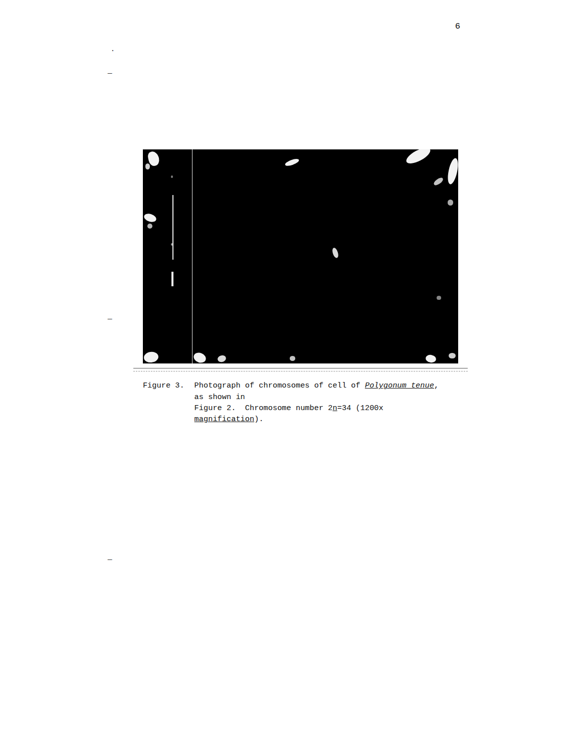6
. — — —
Figure 3.
Photograph of chromosomes of cell of Polygonum tenue, as shown in Figure 2. Chromosome number 2n=34 (1200x magnification).